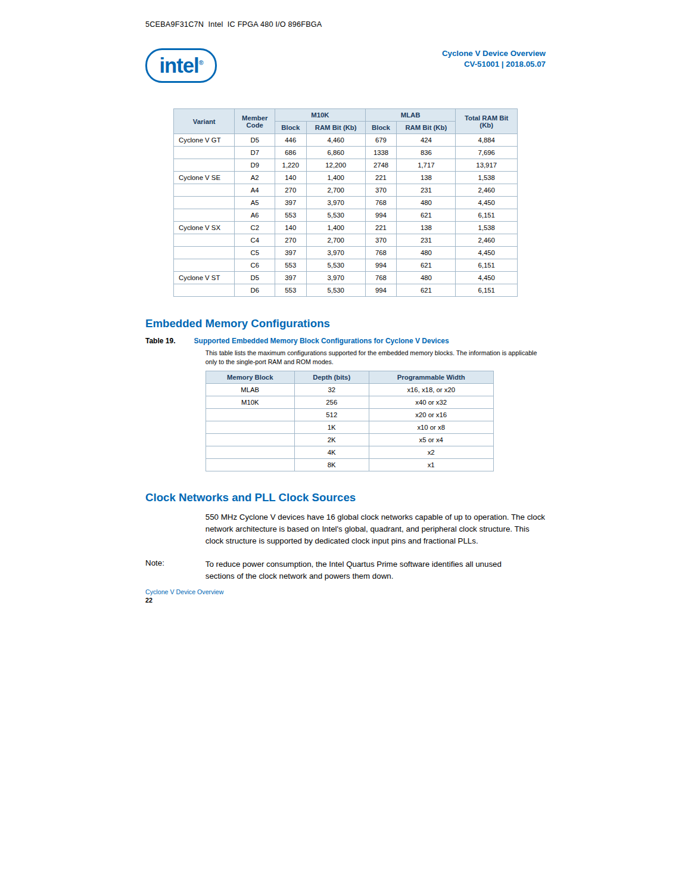5CEBA9F31C7N Intel IC FPGA 480 I/O 896FBGA
intel®
Cyclone V Device Overview
CV-51001 | 2018.05.07
| Variant | Member Code | M10K | MLAB | Total RAM Bit (Kb) |
| --- | --- | --- | --- | --- |
| Block | RAM Bit (Kb) | Block | RAM Bit (Kb) |
| Cyclone V GT | D5 | 446 | 4,460 | 679 | 424 | 4,884 |
| | D7 | 686 | 6,860 | 1338 | 836 | 7,696 |
| | D9 | 1,220 | 12,200 | 2748 | 1,717 | 13,917 |
| Cyclone V SE | A2 | 140 | 1,400 | 221 | 138 | 1,538 |
| | A4 | 270 | 2,700 | 370 | 231 | 2,460 |
| | A5 | 397 | 3,970 | 768 | 480 | 4,450 |
| | A6 | 553 | 5,530 | 994 | 621 | 6,151 |
| Cyclone V SX | C2 | 140 | 1,400 | 221 | 138 | 1,538 |
| | C4 | 270 | 2,700 | 370 | 231 | 2,460 |
| | C5 | 397 | 3,970 | 768 | 480 | 4,450 |
| | C6 | 553 | 5,530 | 994 | 621 | 6,151 |
| Cyclone V ST | D5 | 397 | 3,970 | 768 | 480 | 4,450 |
| | D6 | 553 | 5,530 | 994 | 621 | 6,151 |
Embedded Memory Configurations
Table 19. Supported Embedded Memory Block Configurations for Cyclone V Devices
This table lists the maximum configurations supported for the embedded memory blocks. The information is applicable only to the single-port RAM and ROM modes.
| Memory Block | Depth (bits) | Programmable Width |
| --- | --- | --- |
| MLAB | 32 | x16, x18, or x20 |
| M10K | 256 | x40 or x32 |
| | 512 | x20 or x16 |
| | 1K | x10 or x8 |
| | 2K | x5 or x4 |
| | 4K | x2 |
| | 8K | x1 |
Clock Networks and PLL Clock Sources
550 MHz Cyclone V devices have 16 global clock networks capable of up to operation. The clock network architecture is based on Intel's global, quadrant, and peripheral clock structure. This clock structure is supported by dedicated clock input pins and fractional PLLs.
Note:
To reduce power consumption, the Intel Quartus Prime software identifies all unused
sections of the clock network and powers them down.
Cyclone V Device Overview
22